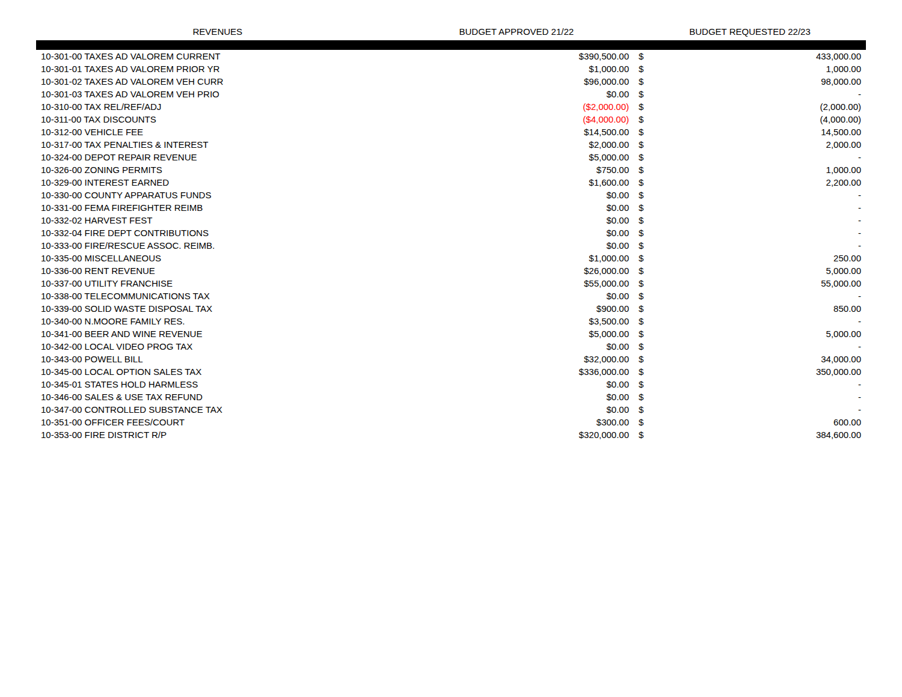| REVENUES | BUDGET APPROVED 21/22 | BUDGET REQUESTED 22/23 |
| --- | --- | --- |
| 10-301-00 TAXES AD VALOREM CURRENT | $390,500.00 | $ | 433,000.00 |
| 10-301-01 TAXES AD VALOREM PRIOR YR | $1,000.00 | $ | 1,000.00 |
| 10-301-02 TAXES AD VALOREM VEH CURR | $96,000.00 | $ | 98,000.00 |
| 10-301-03 TAXES AD VALOREM VEH PRIO | $0.00 | $ | - |
| 10-310-00 TAX REL/REF/ADJ | ($2,000.00) | $ | (2,000.00) |
| 10-311-00 TAX DISCOUNTS | ($4,000.00) | $ | (4,000.00) |
| 10-312-00 VEHICLE FEE | $14,500.00 | $ | 14,500.00 |
| 10-317-00 TAX PENALTIES & INTEREST | $2,000.00 | $ | 2,000.00 |
| 10-324-00 DEPOT REPAIR REVENUE | $5,000.00 | $ | - |
| 10-326-00 ZONING PERMITS | $750.00 | $ | 1,000.00 |
| 10-329-00 INTEREST EARNED | $1,600.00 | $ | 2,200.00 |
| 10-330-00 COUNTY APPARATUS FUNDS | $0.00 | $ | - |
| 10-331-00 FEMA FIREFIGHTER REIMB | $0.00 | $ | - |
| 10-332-02 HARVEST FEST | $0.00 | $ | - |
| 10-332-04 FIRE DEPT CONTRIBUTIONS | $0.00 | $ | - |
| 10-333-00 FIRE/RESCUE ASSOC. REIMB. | $0.00 | $ | - |
| 10-335-00 MISCELLANEOUS | $1,000.00 | $ | 250.00 |
| 10-336-00 RENT REVENUE | $26,000.00 | $ | 5,000.00 |
| 10-337-00 UTILITY FRANCHISE | $55,000.00 | $ | 55,000.00 |
| 10-338-00 TELECOMMUNICATIONS TAX | $0.00 | $ | - |
| 10-339-00 SOLID WASTE DISPOSAL TAX | $900.00 | $ | 850.00 |
| 10-340-00 N.MOORE FAMILY RES. | $3,500.00 | $ | - |
| 10-341-00 BEER AND WINE REVENUE | $5,000.00 | $ | 5,000.00 |
| 10-342-00 LOCAL VIDEO PROG TAX | $0.00 | $ | - |
| 10-343-00 POWELL BILL | $32,000.00 | $ | 34,000.00 |
| 10-345-00 LOCAL OPTION SALES TAX | $336,000.00 | $ | 350,000.00 |
| 10-345-01 STATES HOLD HARMLESS | $0.00 | $ | - |
| 10-346-00 SALES & USE TAX REFUND | $0.00 | $ | - |
| 10-347-00 CONTROLLED SUBSTANCE TAX | $0.00 | $ | - |
| 10-351-00 OFFICER FEES/COURT | $300.00 | $ | 600.00 |
| 10-353-00 FIRE DISTRICT R/P | $320,000.00 | $ | 384,600.00 |